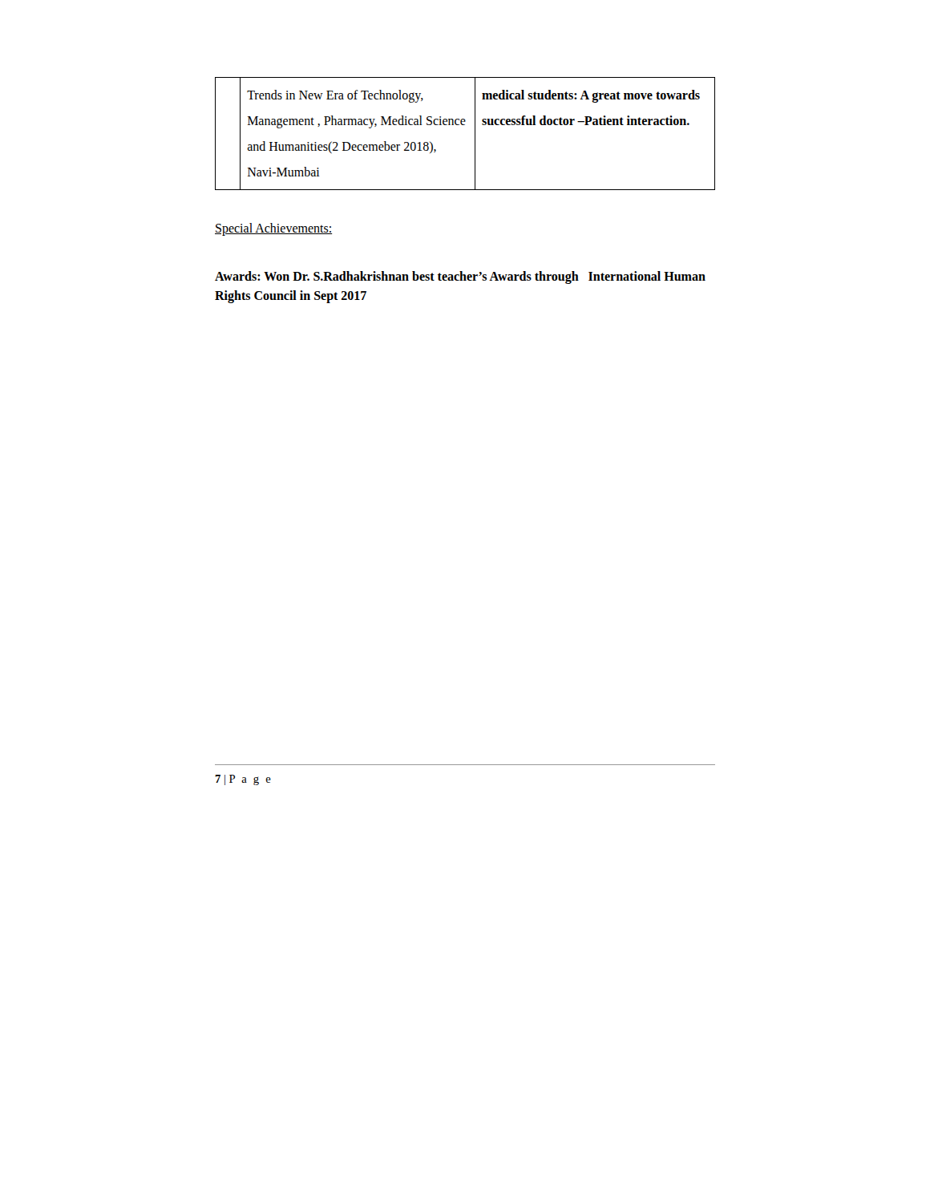| | Trends in New Era of Technology, Management , Pharmacy, Medical Science and Humanities(2 Decemeber 2018), Navi-Mumbai | medical students: A great move towards successful doctor –Patient interaction. |
Special Achievements:
Awards: Won Dr. S.Radhakrishnan best teacher’s Awards through International Human Rights Council in Sept 2017
7 | P a g e